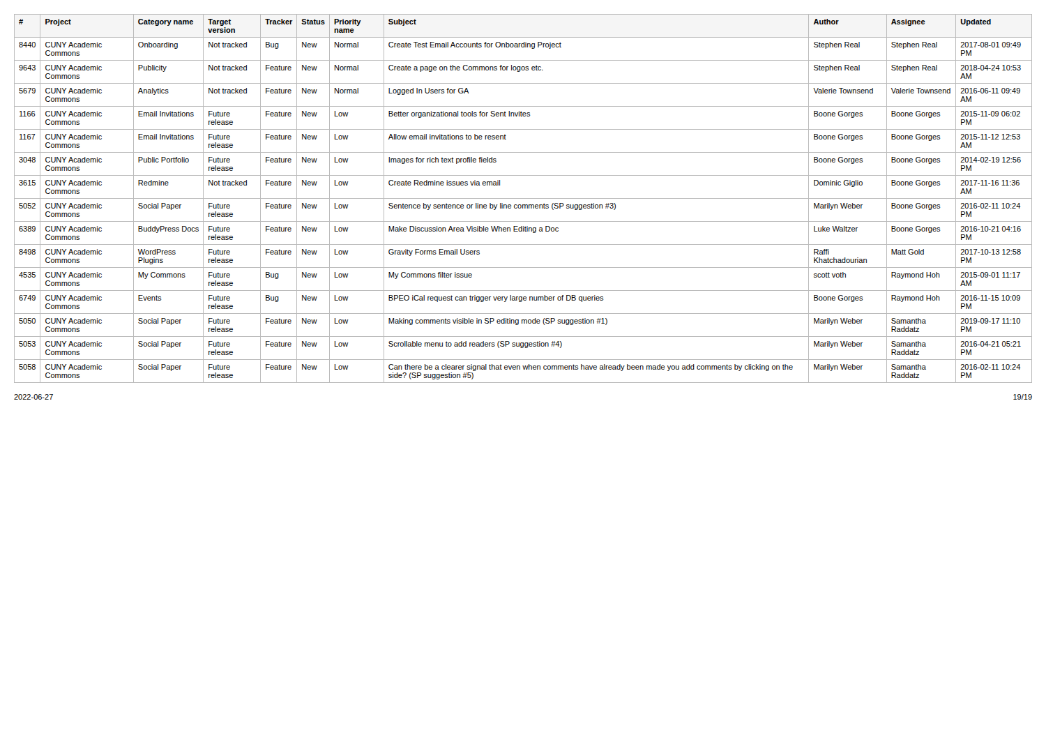| # | Project | Category name | Target version | Tracker | Status | Priority name | Subject | Author | Assignee | Updated |
| --- | --- | --- | --- | --- | --- | --- | --- | --- | --- | --- |
| 8440 | CUNY Academic Commons | Onboarding | Not tracked | Bug | New | Normal | Create Test Email Accounts for Onboarding Project | Stephen Real | Stephen Real | 2017-08-01 09:49 PM |
| 9643 | CUNY Academic Commons | Publicity | Not tracked | Feature | New | Normal | Create a page on the Commons for logos etc. | Stephen Real | Stephen Real | 2018-04-24 10:53 AM |
| 5679 | CUNY Academic Commons | Analytics | Not tracked | Feature | New | Normal | Logged In Users for GA | Valerie Townsend | Valerie Townsend | 2016-06-11 09:49 AM |
| 1166 | CUNY Academic Commons | Email Invitations | Future release | Feature | New | Low | Better organizational tools for Sent Invites | Boone Gorges | Boone Gorges | 2015-11-09 06:02 PM |
| 1167 | CUNY Academic Commons | Email Invitations | Future release | Feature | New | Low | Allow email invitations to be resent | Boone Gorges | Boone Gorges | 2015-11-12 12:53 AM |
| 3048 | CUNY Academic Commons | Public Portfolio | Future release | Feature | New | Low | Images for rich text profile fields | Boone Gorges | Boone Gorges | 2014-02-19 12:56 PM |
| 3615 | CUNY Academic Commons | Redmine | Not tracked | Feature | New | Low | Create Redmine issues via email | Dominic Giglio | Boone Gorges | 2017-11-16 11:36 AM |
| 5052 | CUNY Academic Commons | Social Paper | Future release | Feature | New | Low | Sentence by sentence or line by line comments (SP suggestion #3) | Marilyn Weber | Boone Gorges | 2016-02-11 10:24 PM |
| 6389 | CUNY Academic Commons | BuddyPress Docs | Future release | Feature | New | Low | Make Discussion Area Visible When Editing a Doc | Luke Waltzer | Boone Gorges | 2016-10-21 04:16 PM |
| 8498 | CUNY Academic Commons | WordPress Plugins | Future release | Feature | New | Low | Gravity Forms Email Users | Raffi Khatchadourian | Matt Gold | 2017-10-13 12:58 PM |
| 4535 | CUNY Academic Commons | My Commons | Future release | Bug | New | Low | My Commons filter issue | scott voth | Raymond Hoh | 2015-09-01 11:17 AM |
| 6749 | CUNY Academic Commons | Events | Future release | Bug | New | Low | BPEO iCal request can trigger very large number of DB queries | Boone Gorges | Raymond Hoh | 2016-11-15 10:09 PM |
| 5050 | CUNY Academic Commons | Social Paper | Future release | Feature | New | Low | Making comments visible in SP editing mode (SP suggestion #1) | Marilyn Weber | Samantha Raddatz | 2019-09-17 11:10 PM |
| 5053 | CUNY Academic Commons | Social Paper | Future release | Feature | New | Low | Scrollable menu to add readers (SP suggestion #4) | Marilyn Weber | Samantha Raddatz | 2016-04-21 05:21 PM |
| 5058 | CUNY Academic Commons | Social Paper | Future release | Feature | New | Low | Can there be a clearer signal that even when comments have already been made you add comments by clicking on the side? (SP suggestion #5) | Marilyn Weber | Samantha Raddatz | 2016-02-11 10:24 PM |
2022-06-27 19/19